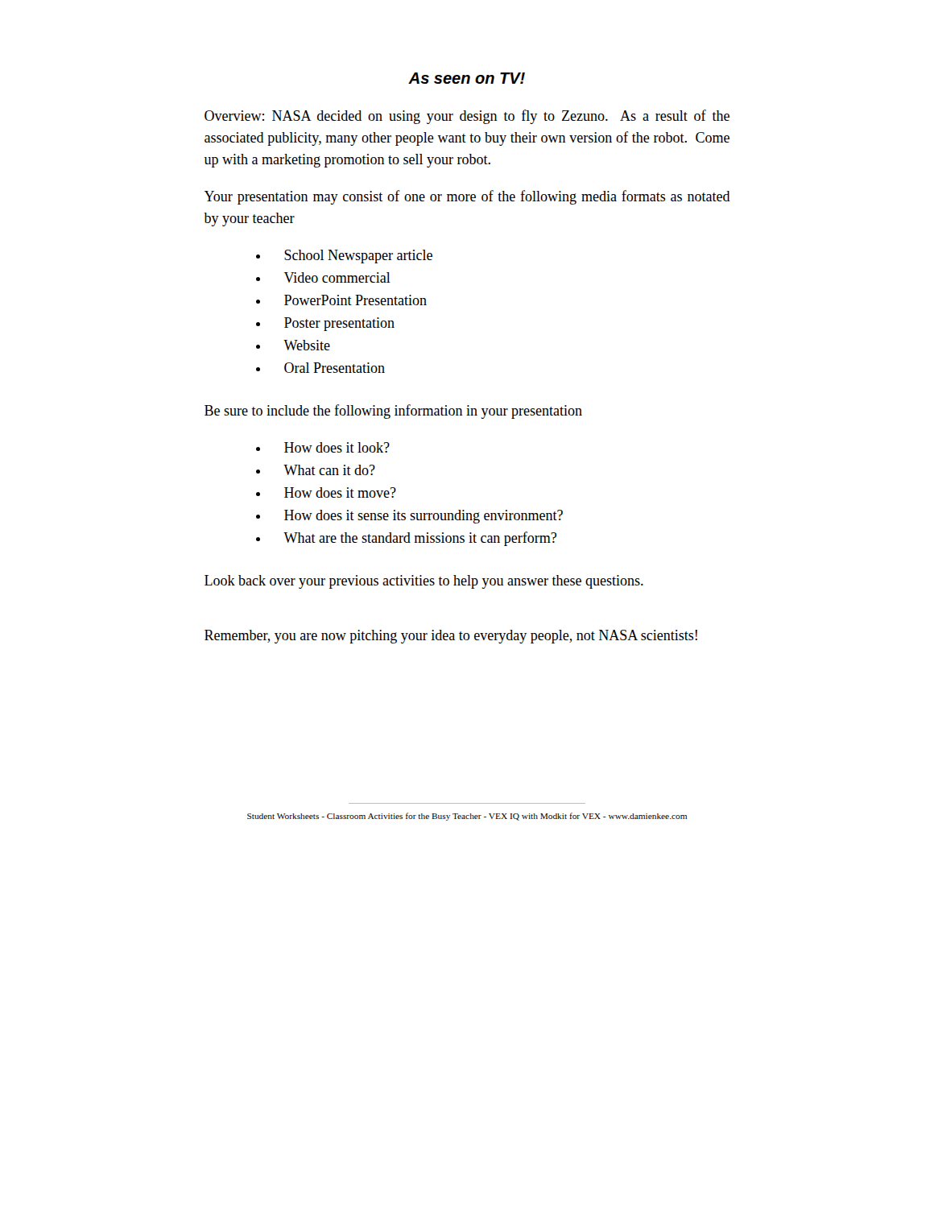As seen on TV!
Overview: NASA decided on using your design to fly to Zezuno. As a result of the associated publicity, many other people want to buy their own version of the robot. Come up with a marketing promotion to sell your robot.
Your presentation may consist of one or more of the following media formats as notated by your teacher
School Newspaper article
Video commercial
PowerPoint Presentation
Poster presentation
Website
Oral Presentation
Be sure to include the following information in your presentation
How does it look?
What can it do?
How does it move?
How does it sense its surrounding environment?
What are the standard missions it can perform?
Look back over your previous activities to help you answer these questions.
Remember, you are now pitching your idea to everyday people, not NASA scientists!
Student Worksheets - Classroom Activities for the Busy Teacher - VEX IQ with Modkit for VEX - www.damienkee.com